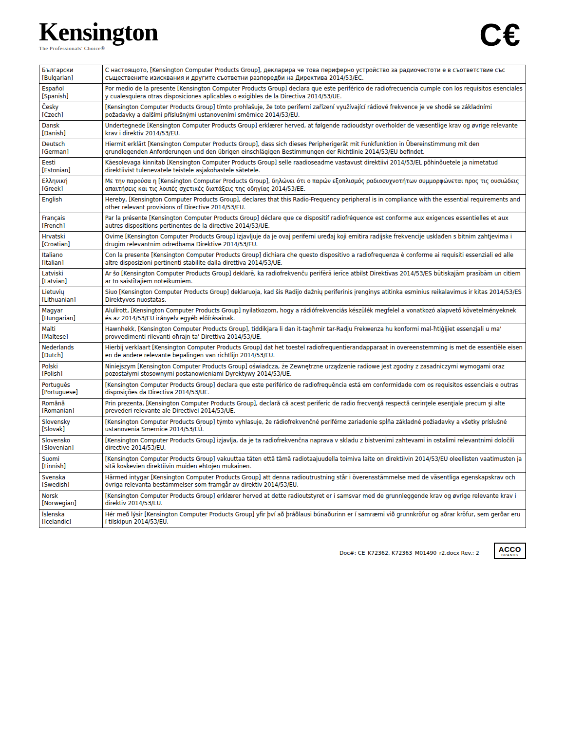Kensington
The Professionals' Choice®
C€
| Български [Bulgarian] | С настоящото, [Kensington Computer Products Group], декларира че това периферно устройство за радиочестоти е в съответствие със съществените изисквания и другите съответни разпоредби на Директива 2014/53/ЕС. |
| Español [Spanish] | Por medio de la presente [Kensington Computer Products Group] declara que este periférico de radiofrecuencia cumple con los requisitos esenciales y cualesquiera otras disposiciones aplicables o exigibles de la Directiva 2014/53/UE. |
| Česky [Czech] | [Kensington Computer Products Group] tímto prohlašuje, že toto periferní zařízení využívající rádiové frekvence je ve shodě se základními požadavky a dalšími příslušnými ustanoveními směrnice 2014/53/EU. |
| Dansk [Danish] | Undertegnede [Kensington Computer Products Group] erklærer herved, at følgende radioudstyr overholder de væsentlige krav og øvrige relevante krav i direktiv 2014/53/EU. |
| Deutsch [German] | Hiermit erklärt [Kensington Computer Products Group], dass sich dieses Peripherigerät mit Funkfunktion in Übereinstimmung mit den grundlegenden Anforderungen und den übrigen einschlägigen Bestimmungen der Richtlinie 2014/53/EU befindet. |
| Eesti [Estonian] | Käesolevaga kinnitab [Kensington Computer Products Group] selle raadioseadme vastavust direktiivi 2014/53/EL põhinõuetele ja nimetatud direktiivist tulenevatele teistele asjakohastele sätetele. |
| Ελληνική [Greek] | Με την παρούσα η [Kensington Computer Products Group], δηλώνει ότι ο παρών εξοπλισμός ραδιοσυχνοτήτων συμμορφώνεται προς τις ουσιώδεις απαιτήσεις και τις λοιπές σχετικές διατάξεις της οδηγίας 2014/53/ΕΕ. |
| English | Hereby, [Kensington Computer Products Group], declares that this Radio-Frequency peripheral is in compliance with the essential requirements and other relevant provisions of Directive 2014/53/EU. |
| Français [French] | Par la présente [Kensington Computer Products Group] déclare que ce dispositif radiofréquence est conforme aux exigences essentielles et aux autres dispositions pertinentes de la directive 2014/53/UE. |
| Hrvatski [Croatian] | Ovime [Kensington Computer Products Group] izjavljuje da je ovaj periferni uređaj koji emitira radijske frekvencije usklađen s bitnim zahtjevima i drugim relevantnim odredbama Direktive 2014/53/EU. |
| Italiano [Italian] | Con la presente [Kensington Computer Products Group] dichiara che questo dispositivo a radiofrequenza è conforme ai requisiti essenziali ed alle altre disposizioni pertinenti stabilite dalla direttiva 2014/53/UE. |
| Latviski [Latvian] | Ar šo [Kensington Computer Products Group] deklarē, ka radiofrekvenču perifērā ierīce atbilst Direktīvas 2014/53/ES būtiskajām prasībām un citiem ar to saistītajiem noteikumiem. |
| Lietuvių [Lithuanian] | Siuo [Kensington Computer Products Group] deklaruoja, kad šis Radijo dažnių periferinis įrenginys atitinka esminius reikalavimus ir kitas 2014/53/ES Direktyvos nuostatas. |
| Magyar [Hungarian] | Alulírott, [Kensington Computer Products Group] nyilatkozom, hogy a rádiófrekvenciás készülék megfelel a vonatkozó alapvető követelményeknek és az 2014/53/EU irányelv egyéb előírásainak. |
| Malti [Maltese] | Hawnhekk, [Kensington Computer Products Group], tiddikjara li dan it-tagħmir tar-Radju Frekwenza hu konformi mal-ħtiġijiet essenzjali u ma' provvedimenti rilevanti oħrajn ta' Direttiva 2014/53/UE. |
| Nederlands [Dutch] | Hierbij verklaart [Kensington Computer Products Group] dat het toestel radiofrequentierandapparaat in overeenstemming is met de essentiële eisen en de andere relevante bepalingen van richtlijn 2014/53/EU. |
| Polski [Polish] | Niniejszym [Kensington Computer Products Group] oświadcza, że Zewnętrzne urządzenie radiowe jest zgodny z zasadniczymi wymogami oraz pozostałymi stosownymi postanowieniami Dyrektywy 2014/53/UE. |
| Português [Portuguese] | [Kensington Computer Products Group] declara que este periférico de radiofrequência está em conformidade com os requisitos essenciais e outras disposições da Directiva 2014/53/UE. |
| Română [Romanian] | Prin prezenta, [Kensington Computer Products Group], declară că acest periferic de radio frecvenţă respectă cerinţele esenţiale precum şi alte prevederi relevante ale Directivei 2014/53/UE. |
| Slovensky [Slovak] | [Kensington Computer Products Group] týmto vyhlasuje, že rádiofrekvenčné periférne zariadenie spĺňa základné požiadavky a všetky príslušné ustanovenia Smernice 2014/53/EÚ. |
| Slovensko [Slovenian] | [Kensington Computer Products Group] izjavlja, da je ta radiofrekvenčna naprava v skladu z bistvenimi zahtevami in ostalimi relevantnimi določili directive 2014/53/EU. |
| Suomi [Finnish] | [Kensington Computer Products Group] vakuuttaa täten että tämä radiotaajuudella toimiva laite on direktiivin 2014/53/EU oleellisten vaatimusten ja sitä koskevien direktiivin muiden ehtojen mukainen. |
| Svenska [Swedish] | Härmed intygar [Kensington Computer Products Group] att denna radioutrustning står i överensstämmelse med de väsentliga egenskapskrav och övriga relevanta bestämmelser som framgår av direktiv 2014/53/EU. |
| Norsk [Norwegian] | [Kensington Computer Products Group] erklærer herved at dette radioutstyret er i samsvar med de grunnleggende krav og øvrige relevante krav i direktiv 2014/53/EU. |
| Íslenska [Icelandic] | Hér með lýsir [Kensington Computer Products Group] yfir því að þráðlausi búnaðurinn er í samræmi við grunnkröfur og aðrar kröfur, sem gerðar eru í tilskipun 2014/53/EU. |
Doc#: CE_K72362, K72363_M01490_r2.docx Rev.: 2
ACCO
BRANDS